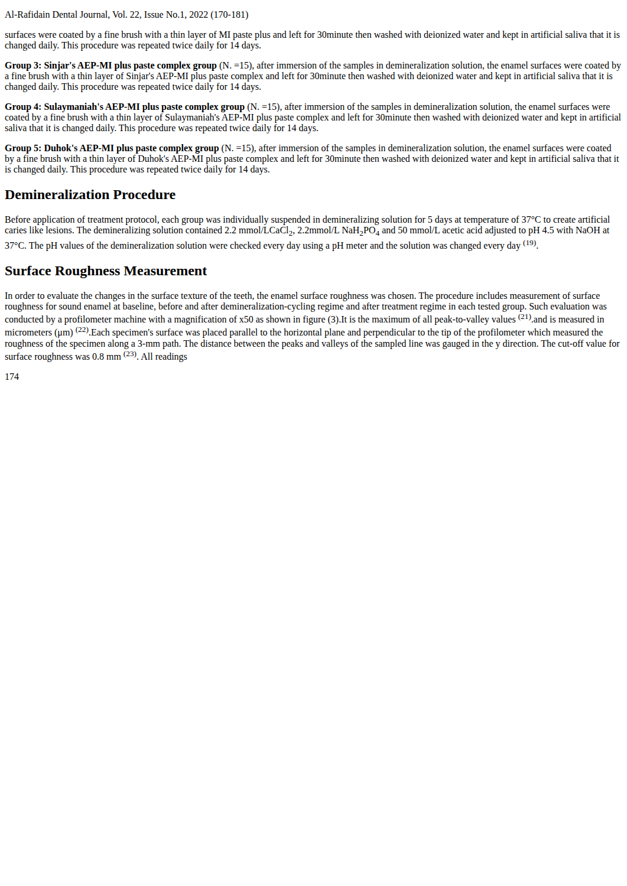Al-Rafidain Dental Journal, Vol. 22, Issue No.1, 2022 (170-181)
surfaces were coated by a fine brush with a thin layer of MI paste plus and left for 30minute then washed with deionized water and kept in artificial saliva that it is changed daily. This procedure was repeated twice daily for 14 days.
Group 3: Sinjar's AEP-MI plus paste complex group (N. =15), after immersion of the samples in demineralization solution, the enamel surfaces were coated by a fine brush with a thin layer of Sinjar's AEP-MI plus paste complex and left for 30minute then washed with deionized water and kept in artificial saliva that it is changed daily. This procedure was repeated twice daily for 14 days.
Group 4: Sulaymaniah's AEP-MI plus paste complex group (N. =15), after immersion of the samples in demineralization solution, the enamel surfaces were coated by a fine brush with a thin layer of Sulaymaniah's AEP-MI plus paste complex and left for 30minute then washed with deionized water and kept in artificial saliva that it is changed daily. This procedure was repeated twice daily for 14 days.
Group 5: Duhok's AEP-MI plus paste complex group (N. =15), after immersion of the samples in demineralization solution, the enamel surfaces were coated by a fine brush with a thin layer of Duhok's AEP-MI plus paste complex and left for 30minute then washed with deionized water and kept in artificial saliva that it is changed daily. This procedure was repeated twice daily for 14 days.
Demineralization Procedure
Before application of treatment protocol, each group was individually suspended in demineralizing solution for 5 days at temperature of 37°C to create artificial caries like lesions. The demineralizing solution contained 2.2 mmol/LCaCl2, 2.2mmol/L NaH2PO4 and 50 mmol/L acetic acid adjusted to pH 4.5 with NaOH at 37°C. The pH values of the demineralization solution were checked every day using a pH meter and the solution was changed every day (19).
Surface Roughness Measurement
In order to evaluate the changes in the surface texture of the teeth, the enamel surface roughness was chosen. The procedure includes measurement of surface roughness for sound enamel at baseline, before and after demineralization-cycling regime and after treatment regime in each tested group. Such evaluation was conducted by a profilometer machine with a magnification of x50 as shown in figure (3).It is the maximum of all peak-to-valley values (21).and is measured in micrometers (μm) (22).Each specimen's surface was placed parallel to the horizontal plane and perpendicular to the tip of the profilometer which measured the roughness of the specimen along a 3-mm path. The distance between the peaks and valleys of the sampled line was gauged in the y direction. The cut-off value for surface roughness was 0.8 mm (23). All readings
174